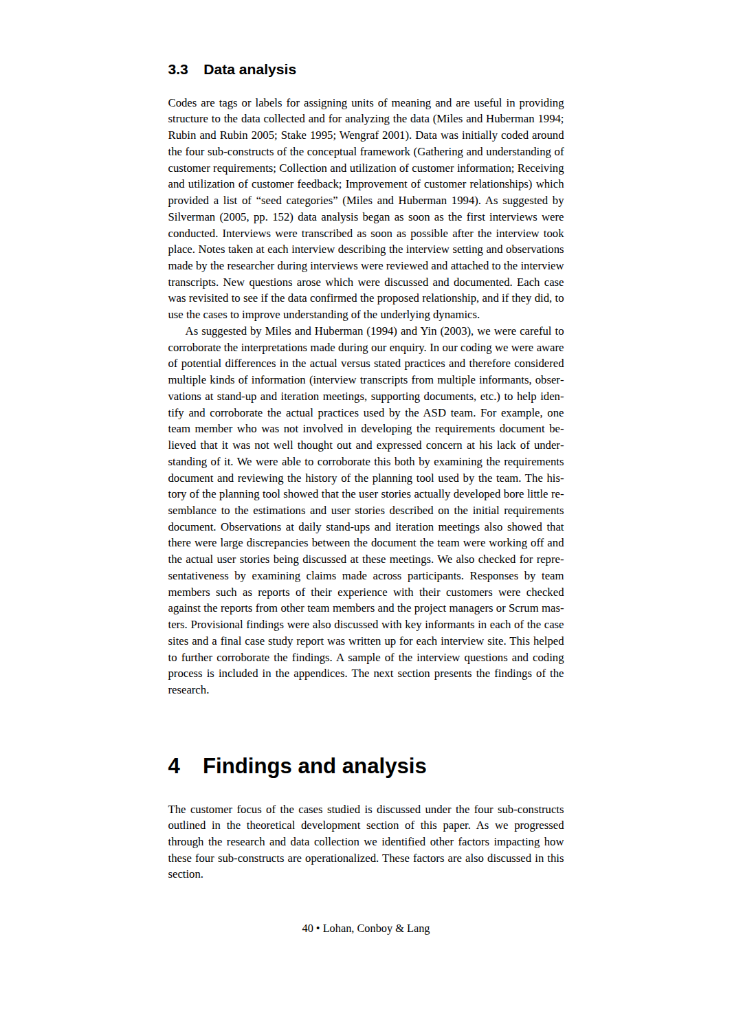3.3 Data analysis
Codes are tags or labels for assigning units of meaning and are useful in providing structure to the data collected and for analyzing the data (Miles and Huberman 1994; Rubin and Rubin 2005; Stake 1995; Wengraf 2001). Data was initially coded around the four sub-constructs of the conceptual framework (Gathering and understanding of customer requirements; Collection and utilization of customer information; Receiving and utilization of customer feedback; Improvement of customer relationships) which provided a list of “seed categories” (Miles and Huberman 1994). As suggested by Silverman (2005, pp. 152) data analysis began as soon as the first interviews were conducted. Interviews were transcribed as soon as possible after the interview took place. Notes taken at each interview describing the interview setting and observations made by the researcher during interviews were reviewed and attached to the interview transcripts. New questions arose which were discussed and documented. Each case was revisited to see if the data confirmed the proposed relationship, and if they did, to use the cases to improve understanding of the underlying dynamics.
As suggested by Miles and Huberman (1994) and Yin (2003), we were careful to corroborate the interpretations made during our enquiry. In our coding we were aware of potential differences in the actual versus stated practices and therefore considered multiple kinds of information (interview transcripts from multiple informants, observations at stand-up and iteration meetings, supporting documents, etc.) to help identify and corroborate the actual practices used by the ASD team. For example, one team member who was not involved in developing the requirements document believed that it was not well thought out and expressed concern at his lack of understanding of it. We were able to corroborate this both by examining the requirements document and reviewing the history of the planning tool used by the team. The history of the planning tool showed that the user stories actually developed bore little resemblance to the estimations and user stories described on the initial requirements document. Observations at daily stand-ups and iteration meetings also showed that there were large discrepancies between the document the team were working off and the actual user stories being discussed at these meetings. We also checked for representativeness by examining claims made across participants. Responses by team members such as reports of their experience with their customers were checked against the reports from other team members and the project managers or Scrum masters. Provisional findings were also discussed with key informants in each of the case sites and a final case study report was written up for each interview site. This helped to further corroborate the findings. A sample of the interview questions and coding process is included in the appendices. The next section presents the findings of the research.
4 Findings and analysis
The customer focus of the cases studied is discussed under the four sub-constructs outlined in the theoretical development section of this paper. As we progressed through the research and data collection we identified other factors impacting how these four sub-constructs are operationalized. These factors are also discussed in this section.
40 • Lohan, Conboy & Lang